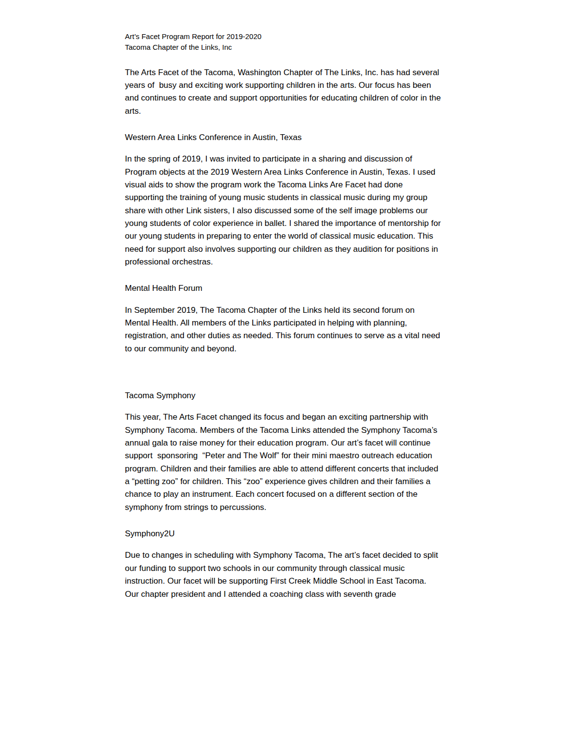Art’s Facet Program Report for 2019-2020 Tacoma Chapter of the Links, Inc
The Arts Facet of the Tacoma, Washington Chapter of The Links, Inc. has had several years of busy and exciting work supporting children in the arts. Our focus has been and continues to create and support opportunities for educating children of color in the arts.
Western Area Links Conference in Austin, Texas
In the spring of 2019, I was invited to participate in a sharing and discussion of Program objects at the 2019 Western Area Links Conference in Austin, Texas. I used visual aids to show the program work the Tacoma Links Are Facet had done supporting the training of young music students in classical music during my group share with other Link sisters, I also discussed some of the self image problems our young students of color experience in ballet. I shared the importance of mentorship for our young students in preparing to enter the world of classical music education. This need for support also involves supporting our children as they audition for positions in professional orchestras.
Mental Health Forum
In September 2019, The Tacoma Chapter of the Links held its second forum on Mental Health. All members of the Links participated in helping with planning, registration, and other duties as needed. This forum continues to serve as a vital need to our community and beyond.
Tacoma Symphony
This year, The Arts Facet changed its focus and began an exciting partnership with Symphony Tacoma. Members of the Tacoma Links attended the Symphony Tacoma’s annual gala to raise money for their education program. Our art’s facet will continue support sponsoring “Peter and The Wolf” for their mini maestro outreach education program. Children and their families are able to attend different concerts that included a “petting zoo” for children. This “zoo” experience gives children and their families a chance to play an instrument. Each concert focused on a different section of the symphony from strings to percussions.
Symphony2U
Due to changes in scheduling with Symphony Tacoma, The art’s facet decided to split our funding to support two schools in our community through classical music instruction. Our facet will be supporting First Creek Middle School in East Tacoma. Our chapter president and I attended a coaching class with seventh grade